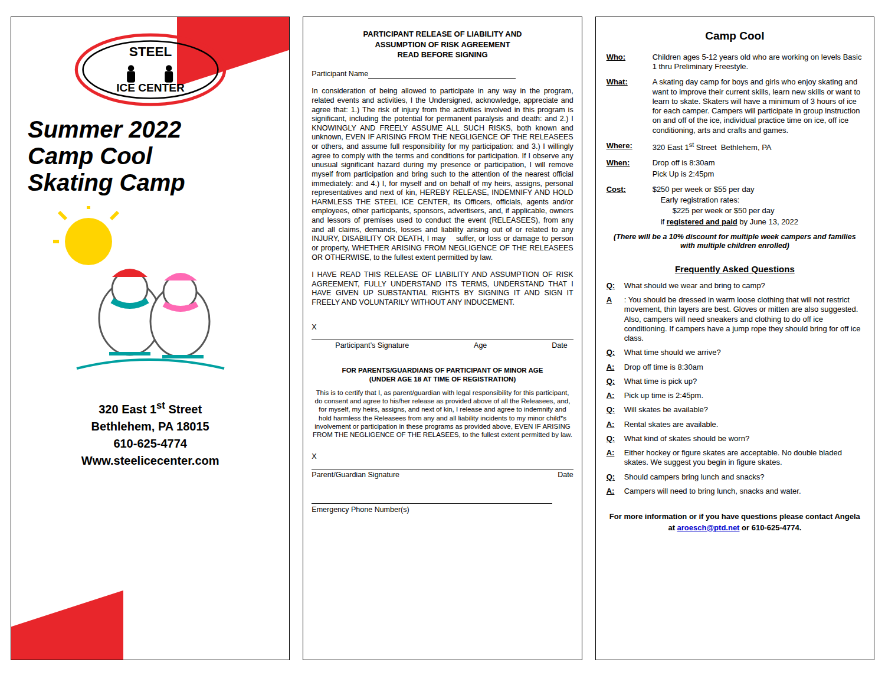Summer 2022
Camp Cool
Skating Camp
320 East 1st Street
Bethlehem, PA 18015
610-625-4774
Www.steelicecenter.com
Participant Release of Liability and
Assumption of Risk Agreement
Read Before Signing
Participant Name
In consideration of being allowed to participate in any way in the program, related events and activities, I the Undersigned, acknowledge, appreciate and agree that: 1.) The risk of injury from the activities involved in this program is significant, including the potential for permanent paralysis and death: and 2.) I KNOWINGLY AND FREELY ASSUME ALL SUCH RISKS, both known and unknown, EVEN IF ARISING FROM THE NEGLIGENCE OF THE RELEASEES or others, and assume full responsibility for my participation: and 3.) I willingly agree to comply with the terms and conditions for participation. If I observe any unusual significant hazard during my presence or participation, I will remove myself from participation and bring such to the attention of the nearest official immediately: and 4.) I, for myself and on behalf of my heirs, assigns, personal representatives and next of kin, HEREBY RELEASE, INDEMNIFY AND HOLD HARMLESS THE STEEL ICE CENTER, its Officers, officials, agents and/or employees, other participants, sponsors, advertisers, and, if applicable, owners and lessors of premises used to conduct the event (RELEASEES), from any and all claims, demands, losses and liability arising out of or related to any INJURY, DISABILITY OR DEATH, I may suffer, or loss or damage to person or property, WHETHER ARISING FROM NEGLIGENCE OF THE RELEASEES OR OTHERWISE, to the fullest extent permitted by law.
I HAVE READ THIS RELEASE OF LIABILITY AND ASSUMPTION OF RISK AGREEMENT, FULLY UNDERSTAND ITS TERMS, UNDERSTAND THAT I HAVE GIVEN UP SUBSTANTIAL RIGHTS BY SIGNING IT AND SIGN IT FREELY AND VOLUNTARILY WITHOUT ANY INDUCEMENT.
X
Participant’s Signature Age Date
FOR PARENTS/GUARDIANS OF PARTICIPANT OF MINOR AGE
(UNDER AGE 18 AT TIME OF REGISTRATION)
This is to certify that I, as parent/guardian with legal responsibility for this participant, do consent and agree to his/her release as provided above of all the Releasees, and, for myself, my heirs, assigns, and next of kin, I release and agree to indemnify and hold harmless the Releasees from any and all liability incidents to my minor child*s involvement or participation in these programs as provided above, EVEN IF ARISING FROM THE NEGLIGENCE OF THE RELASEES, to the fullest extent permitted by law.
X
Parent/Guardian Signature Date
Emergency Phone Number(s)
Camp Cool
Who:
Children ages 5-12 years old who are working on levels Basic 1 thru Preliminary Freestyle.
What:
A skating day camp for boys and girls who enjoy skating and want to improve their current skills, learn new skills or want to learn to skate. Skaters will have a minimum of 3 hours of ice for each camper. Campers will participate in group instruction on and off of the ice, individual practice time on ice, off ice conditioning, arts and crafts and games.
Where:
320 East 1st Street Bethlehem, PA
When:
Drop off is 8:30am
Pick Up is 2:45pm
Cost:
$250 per week or $55 per day
Early registration rates:
$225 per week or $50 per day
if registered and paid by June 13, 2022
(There will be a 10% discount for multiple week campers and families with multiple children enrolled)
Frequently Asked Questions
Q:
What should we wear and bring to camp?
A
: You should be dressed in warm loose clothing that will not restrict movement, thin layers are best. Gloves or mitten are also suggested. Also, campers will need sneakers and clothing to do off ice conditioning. If campers have a jump rope they should bring for off ice class.
Q:
What time should we arrive?
A:
Drop off time is 8:30am
Q:
What time is pick up?
A:
Pick up time is 2:45pm.
Q:
Will skates be available?
A:
Rental skates are available.
Q:
What kind of skates should be worn?
A:
Either hockey or figure skates are acceptable. No double bladed skates. We suggest you begin in figure skates.
Q:
Should campers bring lunch and snacks?
A:
Campers will need to bring lunch, snacks and water.
For more information or if you have questions please contact Angela at aroesch@ptd.net or 610-625-4774.